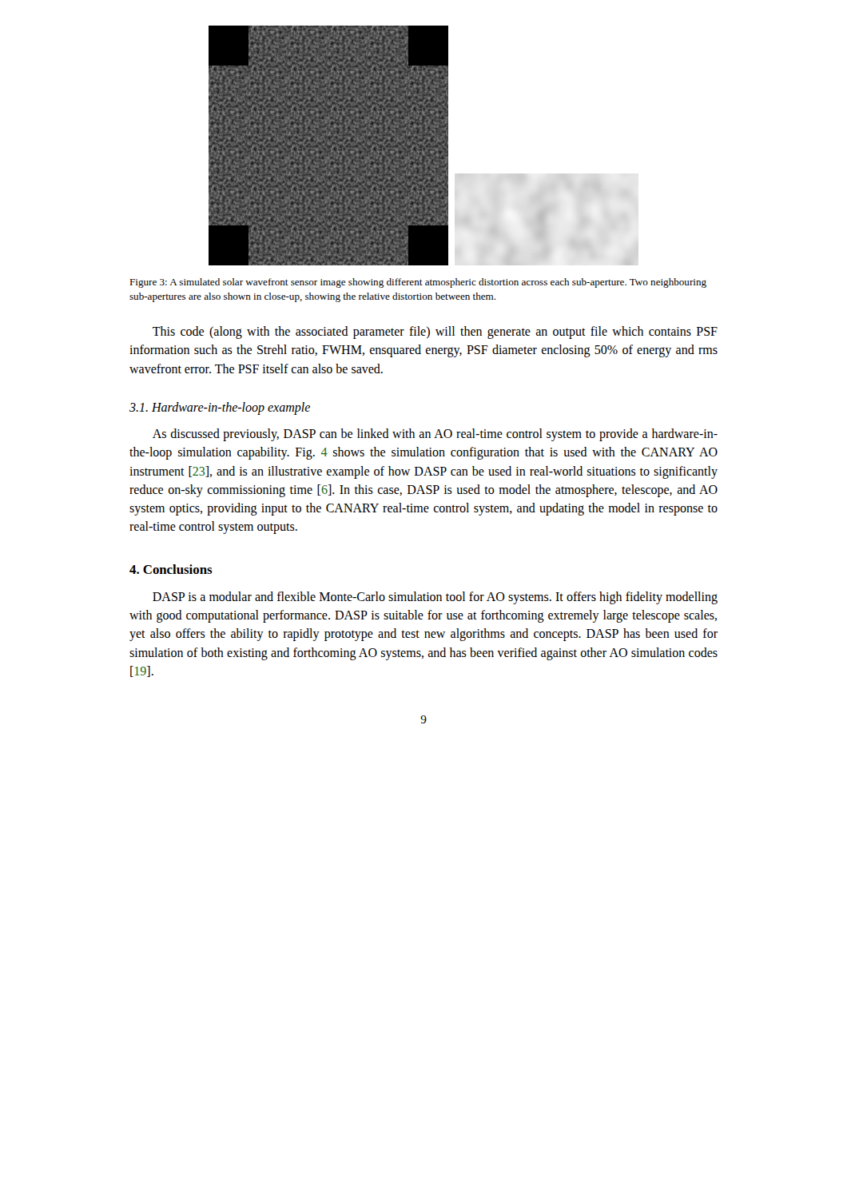Figure 3: A simulated solar wavefront sensor image showing different atmospheric distortion across each sub-aperture. Two neighbouring sub-apertures are also shown in close-up, showing the relative distortion between them.
This code (along with the associated parameter file) will then generate an output file which contains PSF information such as the Strehl ratio, FWHM, ensquared energy, PSF diameter enclosing 50% of energy and rms wavefront error. The PSF itself can also be saved.
3.1. Hardware-in-the-loop example
As discussed previously, DASP can be linked with an AO real-time control system to provide a hardware-in-the-loop simulation capability. Fig. 4 shows the simulation configuration that is used with the CANARY AO instrument [23], and is an illustrative example of how DASP can be used in real-world situations to significantly reduce on-sky commissioning time [6]. In this case, DASP is used to model the atmosphere, telescope, and AO system optics, providing input to the CANARY real-time control system, and updating the model in response to real-time control system outputs.
4. Conclusions
DASP is a modular and flexible Monte-Carlo simulation tool for AO systems. It offers high fidelity modelling with good computational performance. DASP is suitable for use at forthcoming extremely large telescope scales, yet also offers the ability to rapidly prototype and test new algorithms and concepts. DASP has been used for simulation of both existing and forthcoming AO systems, and has been verified against other AO simulation codes [19].
9